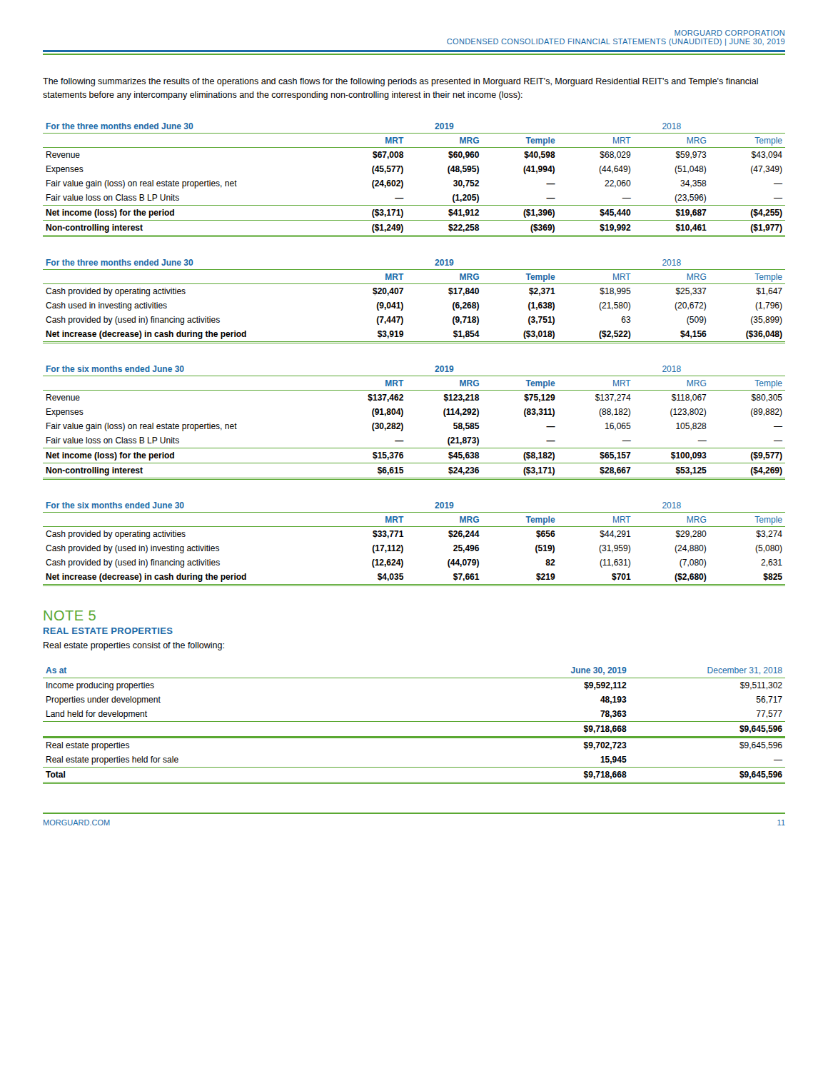MORGUARD CORPORATION
CONDENSED CONSOLIDATED FINANCIAL STATEMENTS (UNAUDITED) | JUNE 30, 2019
The following summarizes the results of the operations and cash flows for the following periods as presented in Morguard REIT's, Morguard Residential REIT's and Temple's financial statements before any intercompany eliminations and the corresponding non-controlling interest in their net income (loss):
| For the three months ended June 30 | 2019 | 2018 |
| --- | --- | --- |
| | MRT | MRG | Temple | MRT | MRG | Temple |
| Revenue | $67,008 | $60,960 | $40,598 | $68,029 | $59,973 | $43,094 |
| Expenses | (45,577) | (48,595) | (41,994) | (44,649) | (51,048) | (47,349) |
| Fair value gain (loss) on real estate properties, net | (24,602) | 30,752 | — | 22,060 | 34,358 | — |
| Fair value loss on Class B LP Units | — | (1,205) | — | — | (23,596) | — |
| Net income (loss) for the period | ($3,171) | $41,912 | ($1,396) | $45,440 | $19,687 | ($4,255) |
| Non-controlling interest | ($1,249) | $22,258 | ($369) | $19,992 | $10,461 | ($1,977) |
| For the three months ended June 30 | 2019 | 2018 |
| --- | --- | --- |
| | MRT | MRG | Temple | MRT | MRG | Temple |
| Cash provided by operating activities | $20,407 | $17,840 | $2,371 | $18,995 | $25,337 | $1,647 |
| Cash used in investing activities | (9,041) | (6,268) | (1,638) | (21,580) | (20,672) | (1,796) |
| Cash provided by (used in) financing activities | (7,447) | (9,718) | (3,751) | 63 | (509) | (35,899) |
| Net increase (decrease) in cash during the period | $3,919 | $1,854 | ($3,018) | ($2,522) | $4,156 | ($36,048) |
| For the six months ended June 30 | 2019 | 2018 |
| --- | --- | --- |
| | MRT | MRG | Temple | MRT | MRG | Temple |
| Revenue | $137,462 | $123,218 | $75,129 | $137,274 | $118,067 | $80,305 |
| Expenses | (91,804) | (114,292) | (83,311) | (88,182) | (123,802) | (89,882) |
| Fair value gain (loss) on real estate properties, net | (30,282) | 58,585 | — | 16,065 | 105,828 | — |
| Fair value loss on Class B LP Units | — | (21,873) | — | — | — | — |
| Net income (loss) for the period | $15,376 | $45,638 | ($8,182) | $65,157 | $100,093 | ($9,577) |
| Non-controlling interest | $6,615 | $24,236 | ($3,171) | $28,667 | $53,125 | ($4,269) |
| For the six months ended June 30 | 2019 | 2018 |
| --- | --- | --- |
| | MRT | MRG | Temple | MRT | MRG | Temple |
| Cash provided by operating activities | $33,771 | $26,244 | $656 | $44,291 | $29,280 | $3,274 |
| Cash provided by (used in) investing activities | (17,112) | 25,496 | (519) | (31,959) | (24,880) | (5,080) |
| Cash provided by (used in) financing activities | (12,624) | (44,079) | 82 | (11,631) | (7,080) | 2,631 |
| Net increase (decrease) in cash during the period | $4,035 | $7,661 | $219 | $701 | ($2,680) | $825 |
NOTE 5
REAL ESTATE PROPERTIES
Real estate properties consist of the following:
| As at | June 30, 2019 | December 31, 2018 |
| --- | --- | --- |
| Income producing properties | $9,592,112 | $9,511,302 |
| Properties under development | 48,193 | 56,717 |
| Land held for development | 78,363 | 77,577 |
| | $9,718,668 | $9,645,596 |
| Real estate properties | $9,702,723 | $9,645,596 |
| Real estate properties held for sale | 15,945 | — |
| Total | $9,718,668 | $9,645,596 |
MORGUARD.COM
11